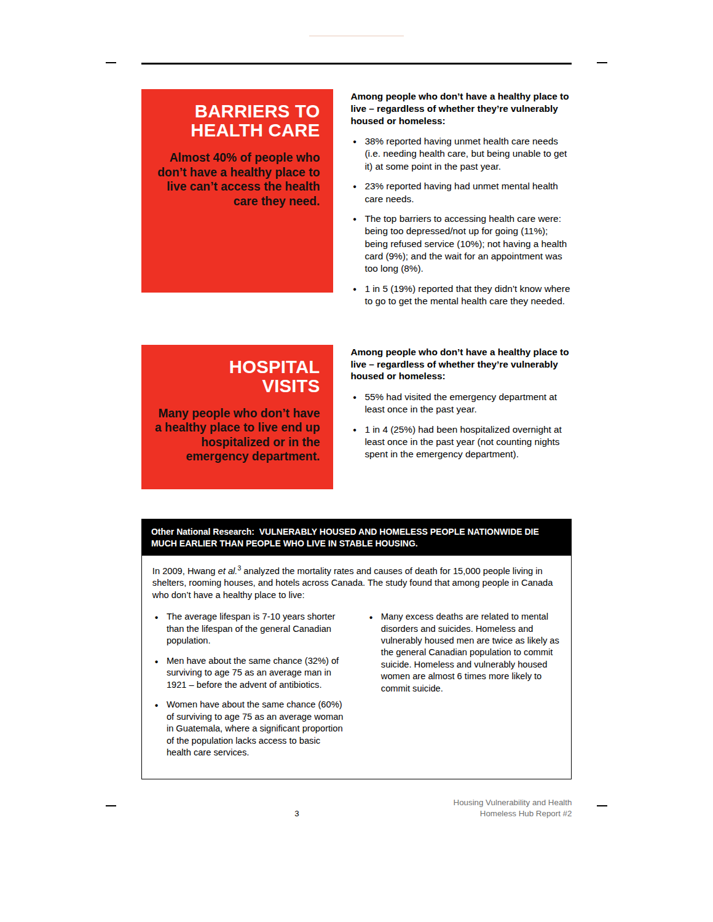Barriers to
Health Care
Almost 40% of people who don’t have a healthy place to live can’t access the health care they need.
Among people who don’t have a healthy place to live – regardless of whether they’re vulnerably housed or homeless:
38% reported having unmet health care needs (i.e. needing health care, but being unable to get it) at some point in the past year.
23% reported having had unmet mental health care needs.
The top barriers to accessing health care were: being too depressed/not up for going (11%); being refused service (10%); not having a health card (9%); and the wait for an appointment was too long (8%).
1 in 5 (19%) reported that they didn’t know where to go to get the mental health care they needed.
Hospital
Visits
Many people who don’t have a healthy place to live end up hospitalized or in the emergency department.
Among people who don’t have a healthy place to live – regardless of whether they’re vulnerably housed or homeless:
55% had visited the emergency department at least once in the past year.
1 in 4 (25%) had been hospitalized overnight at least once in the past year (not counting nights spent in the emergency department).
Other National Research: VULNERABLY HOUSED AND HOMELESS PEOPLE NATIONWIDE DIE MUCH EARLIER THAN PEOPLE WHO LIVE IN STABLE HOUSING.
In 2009, Hwang et al.3 analyzed the mortality rates and causes of death for 15,000 people living in shelters, rooming houses, and hotels across Canada. The study found that among people in Canada who don’t have a healthy place to live:
The average lifespan is 7-10 years shorter than the lifespan of the general Canadian population.
Men have about the same chance (32%) of surviving to age 75 as an average man in 1921 – before the advent of antibiotics.
Women have about the same chance (60%) of surviving to age 75 as an average woman in Guatemala, where a significant proportion of the population lacks access to basic health care services.
Many excess deaths are related to mental disorders and suicides. Homeless and vulnerably housed men are twice as likely as the general Canadian population to commit suicide. Homeless and vulnerably housed women are almost 6 times more likely to commit suicide.
3
Housing Vulnerability and Health
Homeless Hub Report #2